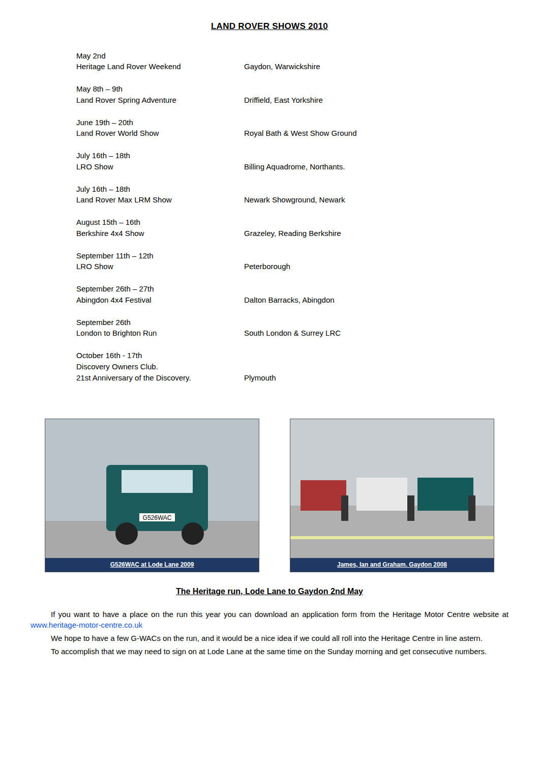LAND ROVER SHOWS 2010
May 2nd
Heritage Land Rover Weekend
Gaydon, Warwickshire
May 8th – 9th
Land Rover Spring Adventure
Driffield, East Yorkshire
June 19th – 20th
Land Rover World Show
Royal Bath & West Show Ground
July 16th – 18th
LRO Show
Billing Aquadrome, Northants.
July 16th – 18th
Land Rover Max LRM Show
Newark Showground, Newark
August 15th – 16th
Berkshire 4x4 Show
Grazeley, Reading Berkshire
September 11th – 12th
LRO Show
Peterborough
September 26th – 27th
Abingdon 4x4 Festival
Dalton Barracks, Abingdon
September 26th
London to Brighton Run
South London & Surrey LRC
October 16th - 17th
Discovery Owners Club.
21st Anniversary of the Discovery.
Plymouth
G526WAC at Lode Lane 2009
James, Ian and Graham. Gaydon 2008
The Heritage run, Lode Lane to Gaydon 2nd May
If you want to have a place on the run this year you can download an application form from the Heritage Motor Centre website at www.heritage-motor-centre.co.uk
We hope to have a few G-WACs on the run, and it would be a nice idea if we could all roll into the Heritage Centre in line astern.
To accomplish that we may need to sign on at Lode Lane at the same time on the Sunday morning and get consecutive numbers.